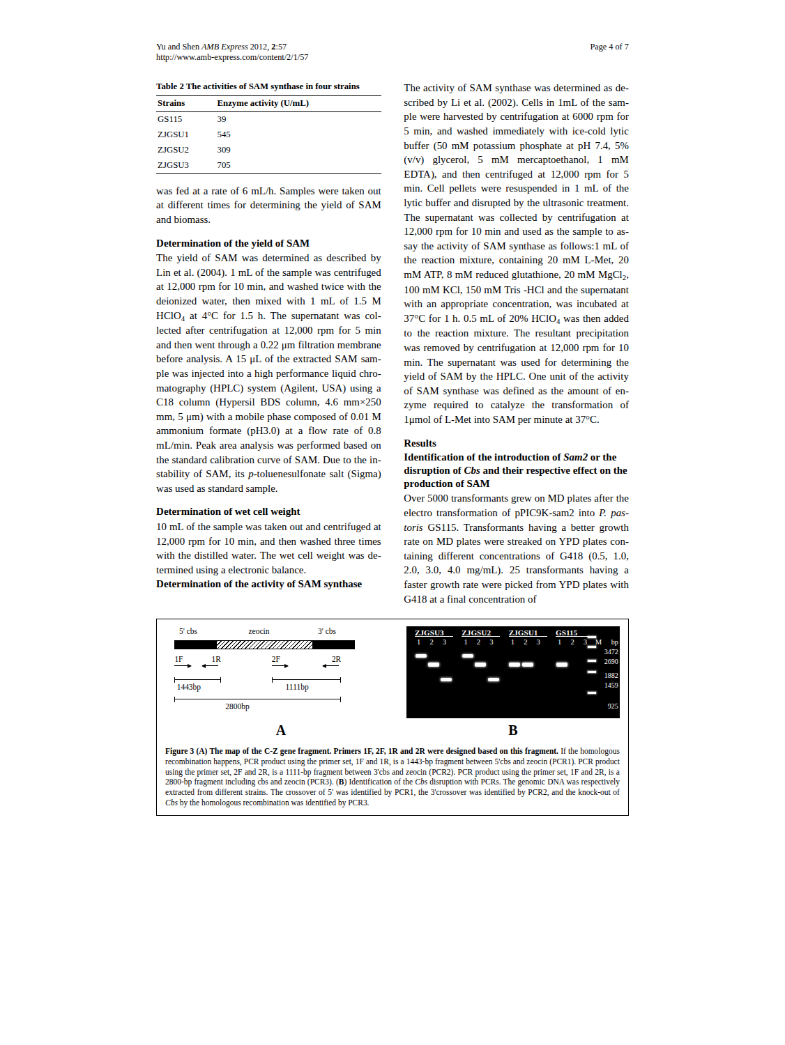Yu and Shen AMB Express 2012, 2:57
http://www.amb-express.com/content/2/1/57
Page 4 of 7
Table 2 The activities of SAM synthase in four strains
| Strains | Enzyme activity (U/mL) |
| --- | --- |
| GS115 | 39 |
| ZJGSU1 | 545 |
| ZJGSU2 | 309 |
| ZJGSU3 | 705 |
was fed at a rate of 6 mL/h. Samples were taken out at different times for determining the yield of SAM and biomass.
Determination of the yield of SAM
The yield of SAM was determined as described by Lin et al. (2004). 1 mL of the sample was centrifuged at 12,000 rpm for 10 min, and washed twice with the deionized water, then mixed with 1 mL of 1.5 M HClO4 at 4°C for 1.5 h. The supernatant was collected after centrifugation at 12,000 rpm for 5 min and then went through a 0.22 μm filtration membrane before analysis. A 15 μL of the extracted SAM sample was injected into a high performance liquid chromatography (HPLC) system (Agilent, USA) using a C18 column (Hypersil BDS column, 4.6 mm×250 mm, 5 μm) with a mobile phase composed of 0.01 M ammonium formate (pH3.0) at a flow rate of 0.8 mL/min. Peak area analysis was performed based on the standard calibration curve of SAM. Due to the instability of SAM, its p-toluenesulfonate salt (Sigma) was used as standard sample.
Determination of wet cell weight
10 mL of the sample was taken out and centrifuged at 12,000 rpm for 10 min, and then washed three times with the distilled water. The wet cell weight was determined using a electronic balance.
Determination of the activity of SAM synthase
The activity of SAM synthase was determined as described by Li et al. (2002). Cells in 1mL of the sample were harvested by centrifugation at 6000 rpm for 5 min, and washed immediately with ice-cold lytic buffer (50 mM potassium phosphate at pH 7.4, 5% (v/v) glycerol, 5 mM mercaptoethanol, 1 mM EDTA), and then centrifuged at 12,000 rpm for 5 min. Cell pellets were resuspended in 1 mL of the lytic buffer and disrupted by the ultrasonic treatment. The supernatant was collected by centrifugation at 12,000 rpm for 10 min and used as the sample to assay the activity of SAM synthase as follows:1 mL of the reaction mixture, containing 20 mM L-Met, 20 mM ATP, 8 mM reduced glutathione, 20 mM MgCl2, 100 mM KCl, 150 mM Tris -HCl and the supernatant with an appropriate concentration, was incubated at 37°C for 1 h. 0.5 mL of 20% HClO4 was then added to the reaction mixture. The resultant precipitation was removed by centrifugation at 12,000 rpm for 10 min. The supernatant was used for determining the yield of SAM by the HPLC. One unit of the activity of SAM synthase was defined as the amount of enzyme required to catalyze the transformation of 1μmol of L-Met into SAM per minute at 37°C.
Results
Identification of the introduction of Sam2 or the disruption of Cbs and their respective effect on the production of SAM
Over 5000 transformants grew on MD plates after the electro transformation of pPIC9K-sam2 into P. pastoris GS115. Transformants having a better growth rate on MD plates were streaked on YPD plates containing different concentrations of G418 (0.5, 1.0, 2.0, 3.0, 4.0 mg/mL). 25 transformants having a faster growth rate were picked from YPD plates with G418 at a final concentration of
5' cbs
zeocin
3' cbs
1F
1R
2F
2R
1443bp
1111bp
2800bp
A
ZJGSU3
ZJGSU2
ZJGSU1
GS115
1
2
3
1
2
3
1
2
3
1
2
3
M
bp
3472
2690
1882
1459
925
B
Figure 3 (A) The map of the C-Z gene fragment. Primers 1F, 2F, 1R and 2R were designed based on this fragment. If the homologous recombination happens, PCR product using the primer set, 1F and 1R, is a 1443-bp fragment between 5'cbs and zeocin (PCR1). PCR product using the primer set, 2F and 2R, is a 1111-bp fragment between 3'cbs and zeocin (PCR2). PCR product using the primer set, 1F and 2R, is a 2800-bp fragment including cbs and zeocin (PCR3). (B) Identification of the Cbs disruption with PCRs. The genomic DNA was respectively extracted from different strains. The crossover of 5' was identified by PCR1, the 3'crossover was identified by PCR2, and the knock-out of Cbs by the homologous recombination was identified by PCR3.